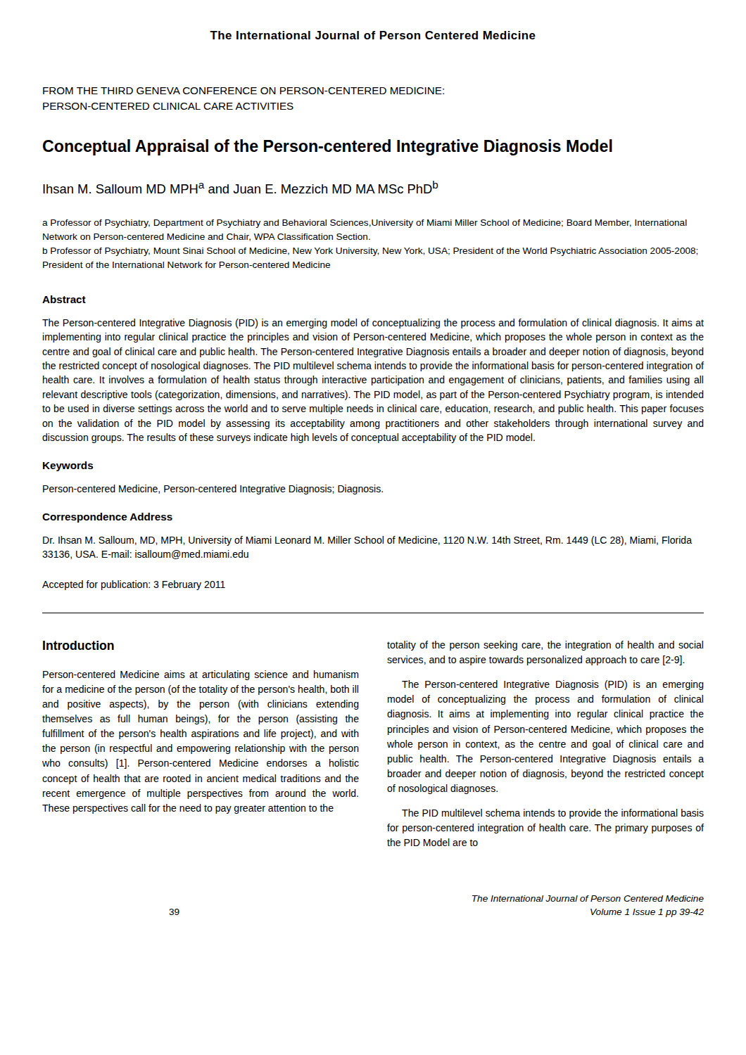The International Journal of Person Centered Medicine
FROM THE THIRD GENEVA CONFERENCE ON PERSON-CENTERED MEDICINE:
PERSON-CENTERED CLINICAL CARE ACTIVITIES
Conceptual Appraisal of the Person-centered Integrative Diagnosis Model
Ihsan M. Salloum MD MPHa and Juan E. Mezzich MD MA MSc PhDb
a Professor of Psychiatry, Department of Psychiatry and Behavioral Sciences,University of Miami Miller School of Medicine; Board Member, International Network on Person-centered Medicine and Chair, WPA Classification Section.
b Professor of Psychiatry, Mount Sinai School of Medicine, New York University, New York, USA; President of the World Psychiatric Association 2005-2008; President of the International Network for Person-centered Medicine
Abstract
The Person-centered Integrative Diagnosis (PID) is an emerging model of conceptualizing the process and formulation of clinical diagnosis. It aims at implementing into regular clinical practice the principles and vision of Person-centered Medicine, which proposes the whole person in context as the centre and goal of clinical care and public health. The Person-centered Integrative Diagnosis entails a broader and deeper notion of diagnosis, beyond the restricted concept of nosological diagnoses. The PID multilevel schema intends to provide the informational basis for person-centered integration of health care. It involves a formulation of health status through interactive participation and engagement of clinicians, patients, and families using all relevant descriptive tools (categorization, dimensions, and narratives). The PID model, as part of the Person-centered Psychiatry program, is intended to be used in diverse settings across the world and to serve multiple needs in clinical care, education, research, and public health. This paper focuses on the validation of the PID model by assessing its acceptability among practitioners and other stakeholders through international survey and discussion groups. The results of these surveys indicate high levels of conceptual acceptability of the PID model.
Keywords
Person-centered Medicine, Person-centered Integrative Diagnosis; Diagnosis.
Correspondence Address
Dr. Ihsan M. Salloum, MD, MPH, University of Miami Leonard M. Miller School of Medicine, 1120 N.W. 14th Street, Rm. 1449 (LC 28), Miami, Florida 33136, USA. E-mail: isalloum@med.miami.edu
Accepted for publication: 3 February 2011
Introduction
Person-centered Medicine aims at articulating science and humanism for a medicine of the person (of the totality of the person's health, both ill and positive aspects), by the person (with clinicians extending themselves as full human beings), for the person (assisting the fulfillment of the person's health aspirations and life project), and with the person (in respectful and empowering relationship with the person who consults) [1]. Person-centered Medicine endorses a holistic concept of health that are rooted in ancient medical traditions and the recent emergence of multiple perspectives from around the world. These perspectives call for the need to pay greater attention to the
totality of the person seeking care, the integration of health and social services, and to aspire towards personalized approach to care [2-9].
The Person-centered Integrative Diagnosis (PID) is an emerging model of conceptualizing the process and formulation of clinical diagnosis. It aims at implementing into regular clinical practice the principles and vision of Person-centered Medicine, which proposes the whole person in context, as the centre and goal of clinical care and public health. The Person-centered Integrative Diagnosis entails a broader and deeper notion of diagnosis, beyond the restricted concept of nosological diagnoses.
The PID multilevel schema intends to provide the informational basis for person-centered integration of health care. The primary purposes of the PID Model are to
39
The International Journal of Person Centered Medicine
Volume 1 Issue 1 pp 39-42